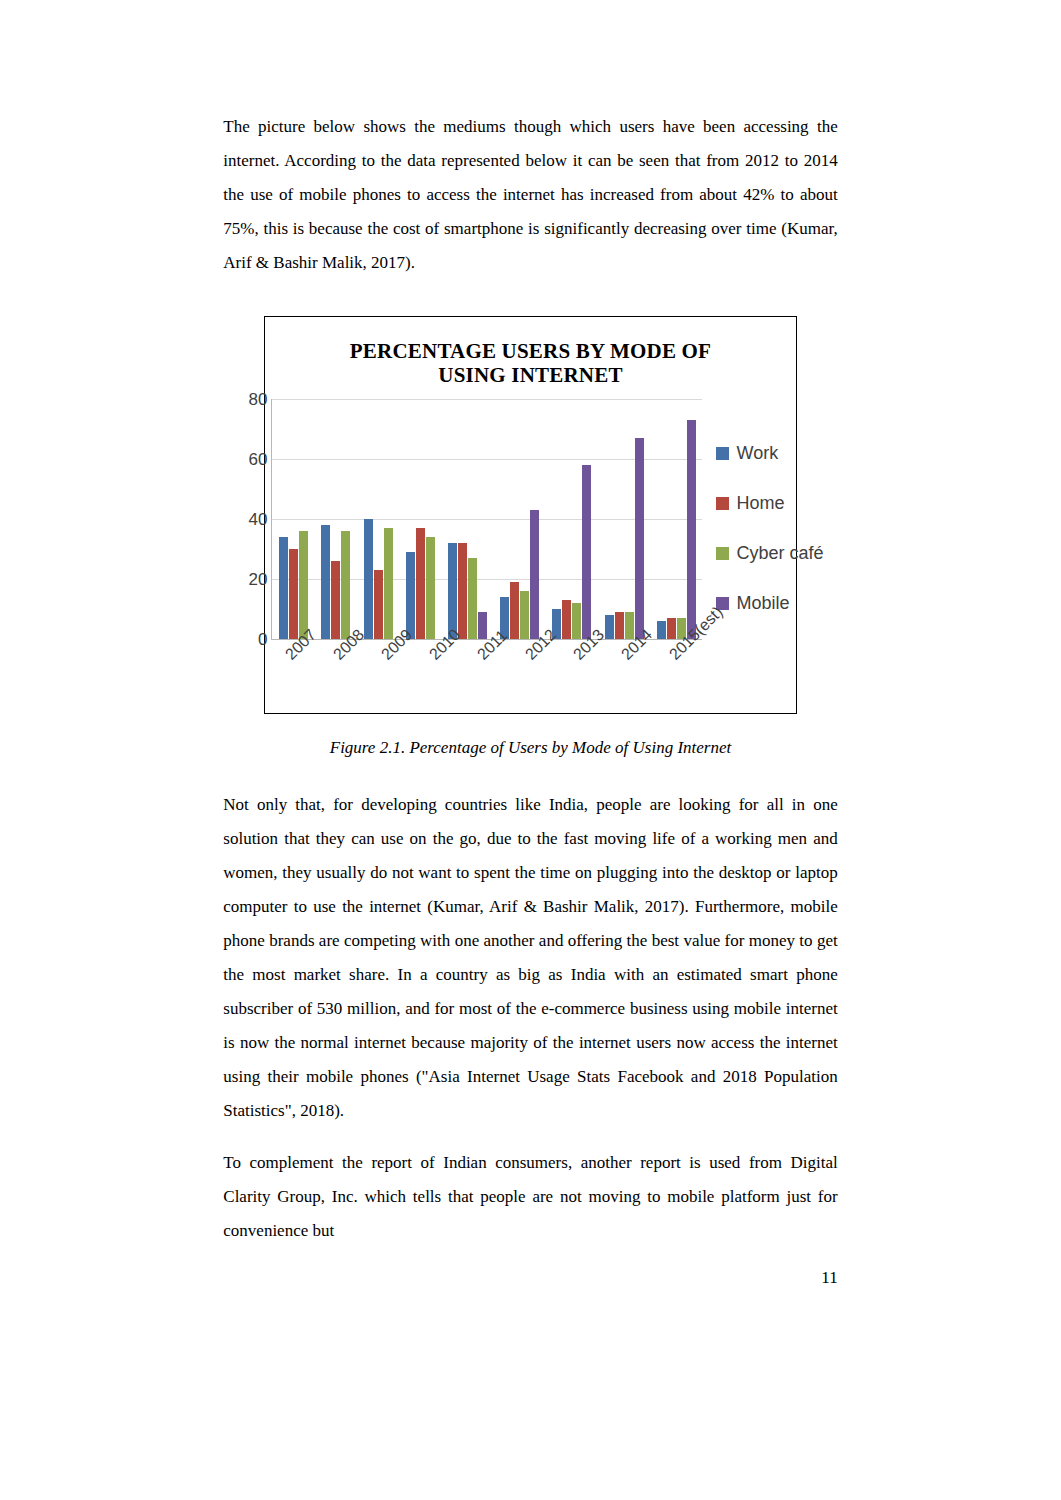The picture below shows the mediums though which users have been accessing the internet. According to the data represented below it can be seen that from 2012 to 2014 the use of mobile phones to access the internet has increased from about 42% to about 75%, this is because the cost of smartphone is significantly decreasing over time (Kumar, Arif & Bashir Malik, 2017).
PERCENTAGE USERS BY MODE OF
USING INTERNET
80 60 40 20 0
2007 2008 2009 2010 2011 2012 2013 2014 2015(est)
Work
Home
Cyber café
Mobile
Figure 2.1. Percentage of Users by Mode of Using Internet
Not only that, for developing countries like India, people are looking for all in one solution that they can use on the go, due to the fast moving life of a working men and women, they usually do not want to spent the time on plugging into the desktop or laptop computer to use the internet (Kumar, Arif & Bashir Malik, 2017). Furthermore, mobile phone brands are competing with one another and offering the best value for money to get the most market share. In a country as big as India with an estimated smart phone subscriber of 530 million, and for most of the e-commerce business using mobile internet is now the normal internet because majority of the internet users now access the internet using their mobile phones ("Asia Internet Usage Stats Facebook and 2018 Population Statistics", 2018).
To complement the report of Indian consumers, another report is used from Digital Clarity Group, Inc. which tells that people are not moving to mobile platform just for convenience but
11